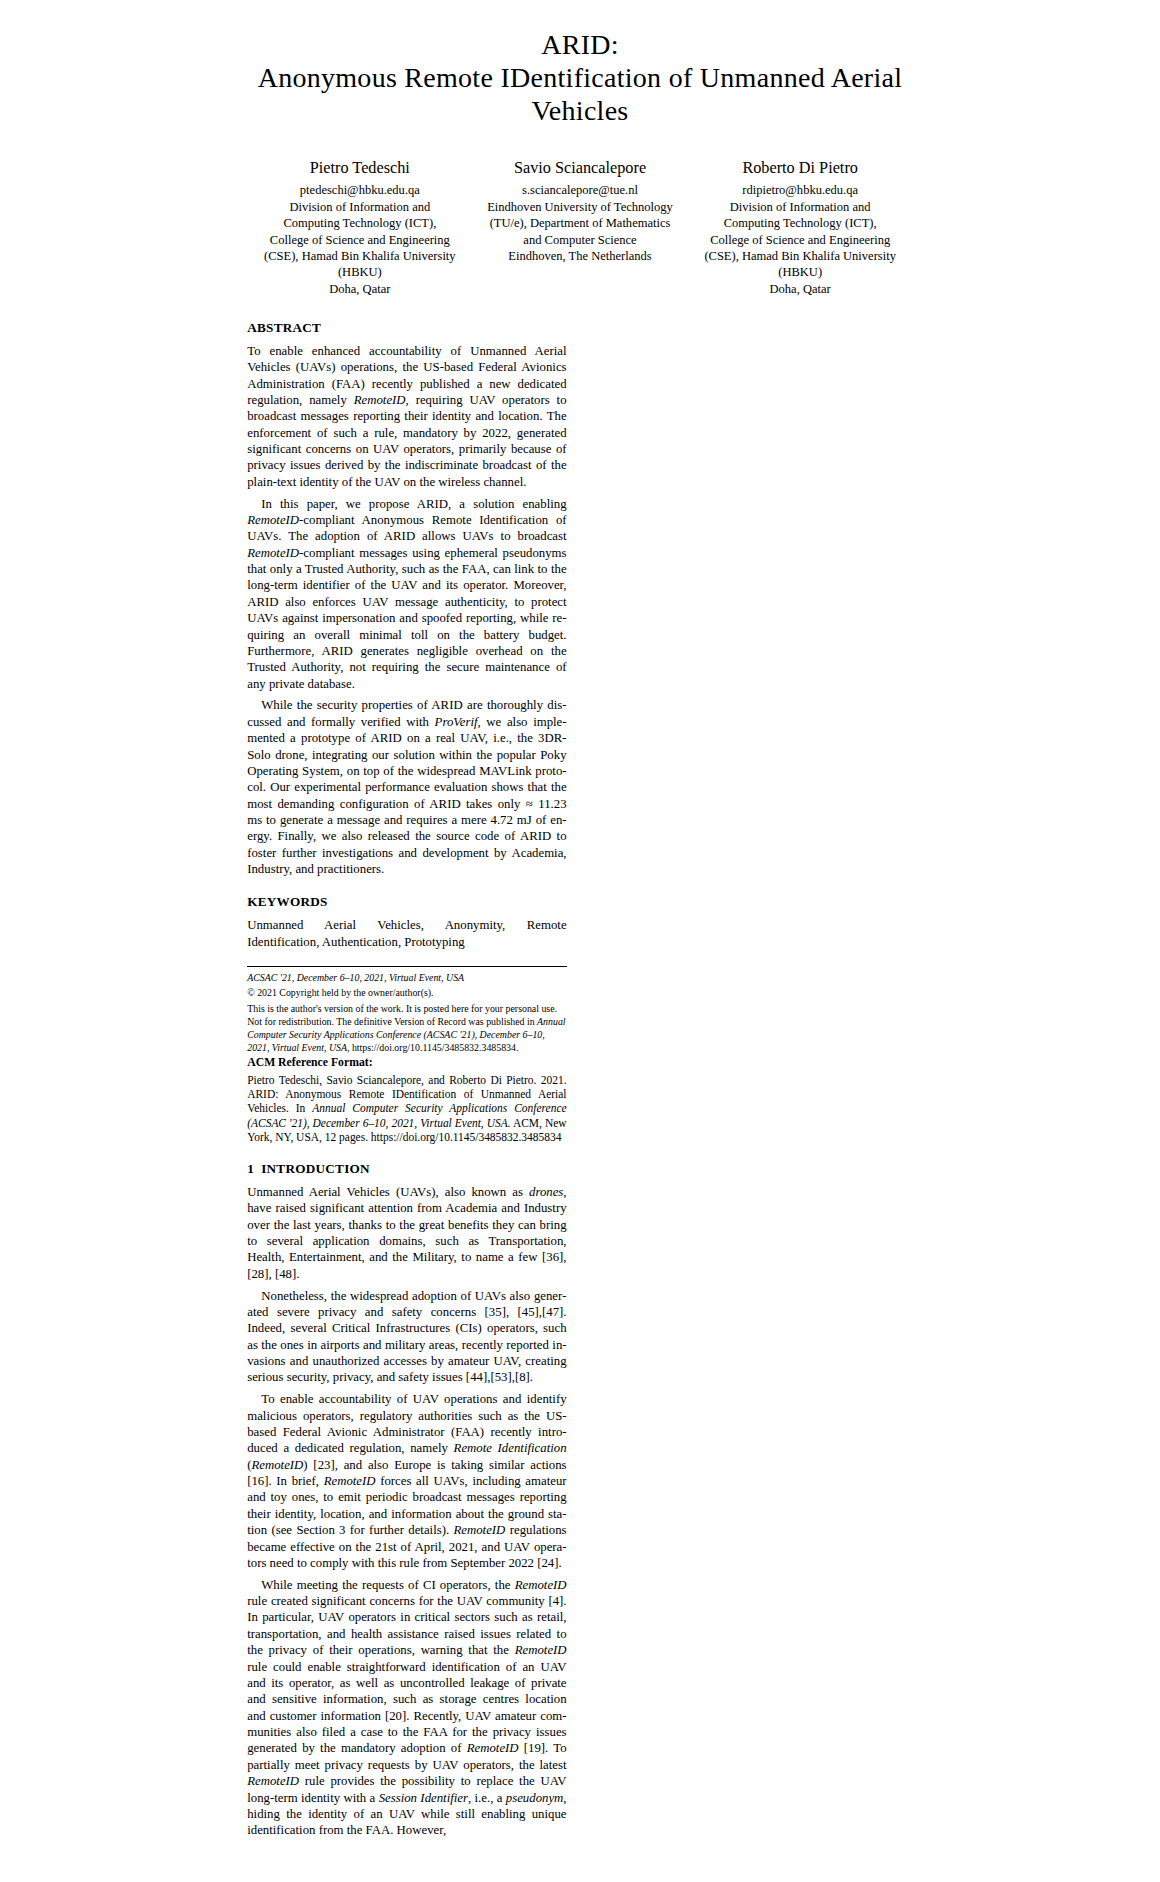ARID:Anonymous Remote IDentification of Unmanned Aerial Vehicles
Pietro Tedeschi
ptedeschi@hbku.edu.qa
Division of Information and Computing Technology (ICT), College of Science and Engineering (CSE), Hamad Bin Khalifa University (HBKU)
Doha, Qatar
Savio Sciancalepore
s.sciancalepore@tue.nl
Eindhoven University of Technology (TU/e), Department of Mathematics and Computer Science
Eindhoven, The Netherlands
Roberto Di Pietro
rdipietro@hbku.edu.qa
Division of Information and Computing Technology (ICT), College of Science and Engineering (CSE), Hamad Bin Khalifa University (HBKU)
Doha, Qatar
ABSTRACT
To enable enhanced accountability of Unmanned Aerial Vehicles (UAVs) operations, the US-based Federal Avionics Administration (FAA) recently published a new dedicated regulation, namely RemoteID, requiring UAV operators to broadcast messages reporting their identity and location. The enforcement of such a rule, mandatory by 2022, generated significant concerns on UAV operators, primarily because of privacy issues derived by the indiscriminate broadcast of the plain-text identity of the UAV on the wireless channel.
In this paper, we propose ARID, a solution enabling RemoteID-compliant Anonymous Remote Identification of UAVs. The adoption of ARID allows UAVs to broadcast RemoteID-compliant messages using ephemeral pseudonyms that only a Trusted Authority, such as the FAA, can link to the long-term identifier of the UAV and its operator. Moreover, ARID also enforces UAV message authenticity, to protect UAVs against impersonation and spoofed reporting, while requiring an overall minimal toll on the battery budget. Furthermore, ARID generates negligible overhead on the Trusted Authority, not requiring the secure maintenance of any private database.
While the security properties of ARID are thoroughly discussed and formally verified with ProVerif, we also implemented a prototype of ARID on a real UAV, i.e., the 3DR-Solo drone, integrating our solution within the popular Poky Operating System, on top of the widespread MAVLink protocol. Our experimental performance evaluation shows that the most demanding configuration of ARID takes only ≈ 11.23 ms to generate a message and requires a mere 4.72 mJ of energy. Finally, we also released the source code of ARID to foster further investigations and development by Academia, Industry, and practitioners.
KEYWORDS
Unmanned Aerial Vehicles, Anonymity, Remote Identification, Authentication, Prototyping
ACSAC '21, December 6–10, 2021, Virtual Event, USA
© 2021 Copyright held by the owner/author(s).
This is the author's version of the work. It is posted here for your personal use. Not for redistribution. The definitive Version of Record was published in Annual Computer Security Applications Conference (ACSAC '21), December 6–10, 2021, Virtual Event, USA, https://doi.org/10.1145/3485832.3485834.
ACM Reference Format: Pietro Tedeschi, Savio Sciancalepore, and Roberto Di Pietro. 2021. ARID: Anonymous Remote IDentification of Unmanned Aerial Vehicles. In Annual Computer Security Applications Conference (ACSAC '21), December 6–10, 2021, Virtual Event, USA. ACM, New York, NY, USA, 12 pages. https://doi.org/10.1145/3485832.3485834
1 INTRODUCTION
Unmanned Aerial Vehicles (UAVs), also known as drones, have raised significant attention from Academia and Industry over the last years, thanks to the great benefits they can bring to several application domains, such as Transportation, Health, Entertainment, and the Military, to name a few [36],[28], [48].
Nonetheless, the widespread adoption of UAVs also generated severe privacy and safety concerns [35], [45],[47]. Indeed, several Critical Infrastructures (CIs) operators, such as the ones in airports and military areas, recently reported invasions and unauthorized accesses by amateur UAV, creating serious security, privacy, and safety issues [44],[53],[8].
To enable accountability of UAV operations and identify malicious operators, regulatory authorities such as the US-based Federal Avionic Administrator (FAA) recently introduced a dedicated regulation, namely Remote Identification (RemoteID) [23], and also Europe is taking similar actions [16]. In brief, RemoteID forces all UAVs, including amateur and toy ones, to emit periodic broadcast messages reporting their identity, location, and information about the ground station (see Section 3 for further details). RemoteID regulations became effective on the 21st of April, 2021, and UAV operators need to comply with this rule from September 2022 [24].
While meeting the requests of CI operators, the RemoteID rule created significant concerns for the UAV community [4]. In particular, UAV operators in critical sectors such as retail, transportation, and health assistance raised issues related to the privacy of their operations, warning that the RemoteID rule could enable straightforward identification of an UAV and its operator, as well as uncontrolled leakage of private and sensitive information, such as storage centres location and customer information [20]. Recently, UAV amateur communities also filed a case to the FAA for the privacy issues generated by the mandatory adoption of RemoteID [19]. To partially meet privacy requests by UAV operators, the latest RemoteID rule provides the possibility to replace the UAV long-term identity with a Session Identifier, i.e., a pseudonym, hiding the identity of an UAV while still enabling unique identification from the FAA. However,